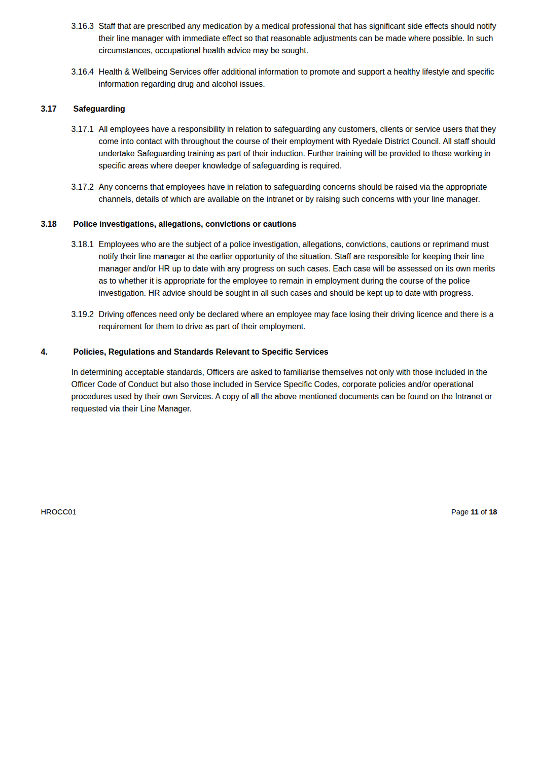3.16.3 Staff that are prescribed any medication by a medical professional that has significant side effects should notify their line manager with immediate effect so that reasonable adjustments can be made where possible. In such circumstances, occupational health advice may be sought.
3.16.4 Health & Wellbeing Services offer additional information to promote and support a healthy lifestyle and specific information regarding drug and alcohol issues.
3.17 Safeguarding
3.17.1 All employees have a responsibility in relation to safeguarding any customers, clients or service users that they come into contact with throughout the course of their employment with Ryedale District Council. All staff should undertake Safeguarding training as part of their induction. Further training will be provided to those working in specific areas where deeper knowledge of safeguarding is required.
3.17.2 Any concerns that employees have in relation to safeguarding concerns should be raised via the appropriate channels, details of which are available on the intranet or by raising such concerns with your line manager.
3.18 Police investigations, allegations, convictions or cautions
3.18.1 Employees who are the subject of a police investigation, allegations, convictions, cautions or reprimand must notify their line manager at the earlier opportunity of the situation. Staff are responsible for keeping their line manager and/or HR up to date with any progress on such cases. Each case will be assessed on its own merits as to whether it is appropriate for the employee to remain in employment during the course of the police investigation. HR advice should be sought in all such cases and should be kept up to date with progress.
3.19.2 Driving offences need only be declared where an employee may face losing their driving licence and there is a requirement for them to drive as part of their employment.
4. Policies, Regulations and Standards Relevant to Specific Services
In determining acceptable standards, Officers are asked to familiarise themselves not only with those included in the Officer Code of Conduct but also those included in Service Specific Codes, corporate policies and/or operational procedures used by their own Services. A copy of all the above mentioned documents can be found on the Intranet or requested via their Line Manager.
HROCC01 Page 11 of 18